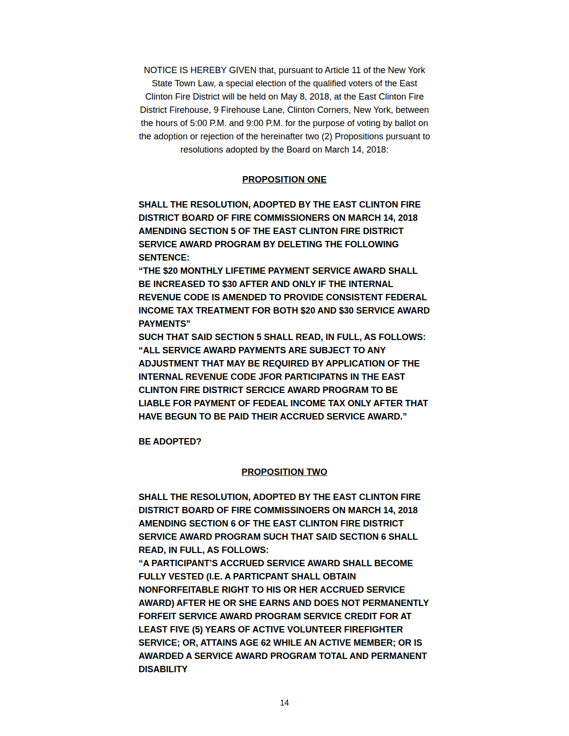NOTICE IS HEREBY GIVEN that, pursuant to Article 11 of the New York State Town Law, a special election of the qualified voters of the East Clinton Fire District will be held on May 8, 2018, at the East Clinton Fire District Firehouse, 9 Firehouse Lane, Clinton Corners, New York, between the hours of 5:00 P.M. and 9:00 P.M. for the purpose of voting by ballot on the adoption or rejection of the hereinafter two (2) Propositions pursuant to resolutions adopted by the Board on March 14, 2018:
PROPOSITION ONE
SHALL THE RESOLUTION, ADOPTED BY THE EAST CLINTON FIRE DISTRICT BOARD OF FIRE COMMISSIONERS ON MARCH 14, 2018 AMENDING SECTION 5 OF THE EAST CLINTON FIRE DISTRICT SERVICE AWARD PROGRAM BY DELETING THE FOLLOWING SENTENCE:
“THE $20 MONTHLY LIFETIME PAYMENT SERVICE AWARD SHALL BE INCREASED TO $30 AFTER AND ONLY IF THE INTERNAL REVENUE CODE IS AMENDED TO PROVIDE CONSISTENT FEDERAL INCOME TAX TREATMENT FOR BOTH $20 AND $30 SERVICE AWARD PAYMENTS”
SUCH THAT SAID SECTION 5 SHALL READ, IN FULL, AS FOLLOWS:
“ALL SERVICE AWARD PAYMENTS ARE SUBJECT TO ANY ADJUSTMENT THAT MAY BE REQUIRED BY APPLICATION OF THE INTERNAL REVENUE CODE JFOR PARTICIPATNS IN THE EAST CLINTON FIRE DISTRICT SERCICE AWARD PROGRAM TO BE LIABLE FOR PAYMENT OF FEDEAL INCOME TAX ONLY AFTER THAT HAVE BEGUN TO BE PAID THEIR ACCRUED SERVICE AWARD.”
BE ADOPTED?
PROPOSITION TWO
SHALL THE RESOLUTION, ADOPTED BY THE EAST CLINTON FIRE DISTRICT BOARD OF FIRE COMMISSINOERS ON MARCH 14, 2018 AMENDING SECTION 6 OF THE EAST CLINTON FIRE DISTRICT SERVICE AWARD PROGRAM SUCH THAT SAID SECTION 6 SHALL READ, IN FULL, AS FOLLOWS:
“A PARTICIPANT’S ACCRUED SERVICE AWARD SHALL BECOME FULLY VESTED (I.E. A PARTICPANT SHALL OBTAIN NONFORFEITABLE RIGHT TO HIS OR HER ACCRUED SERVICE AWARD) AFTER HE OR SHE EARNS AND DOES NOT PERMANENTLY FORFEIT SERVICE AWARD PROGRAM SERVICE CREDIT FOR AT LEAST FIVE (5) YEARS OF ACTIVE VOLUNTEER FIREFIGHTER SERVICE; OR, ATTAINS AGE 62 WHILE AN ACTIVE MEMBER; OR IS AWARDED A SERVICE AWARD PROGRAM TOTAL AND PERMANENT DISABILITY
14